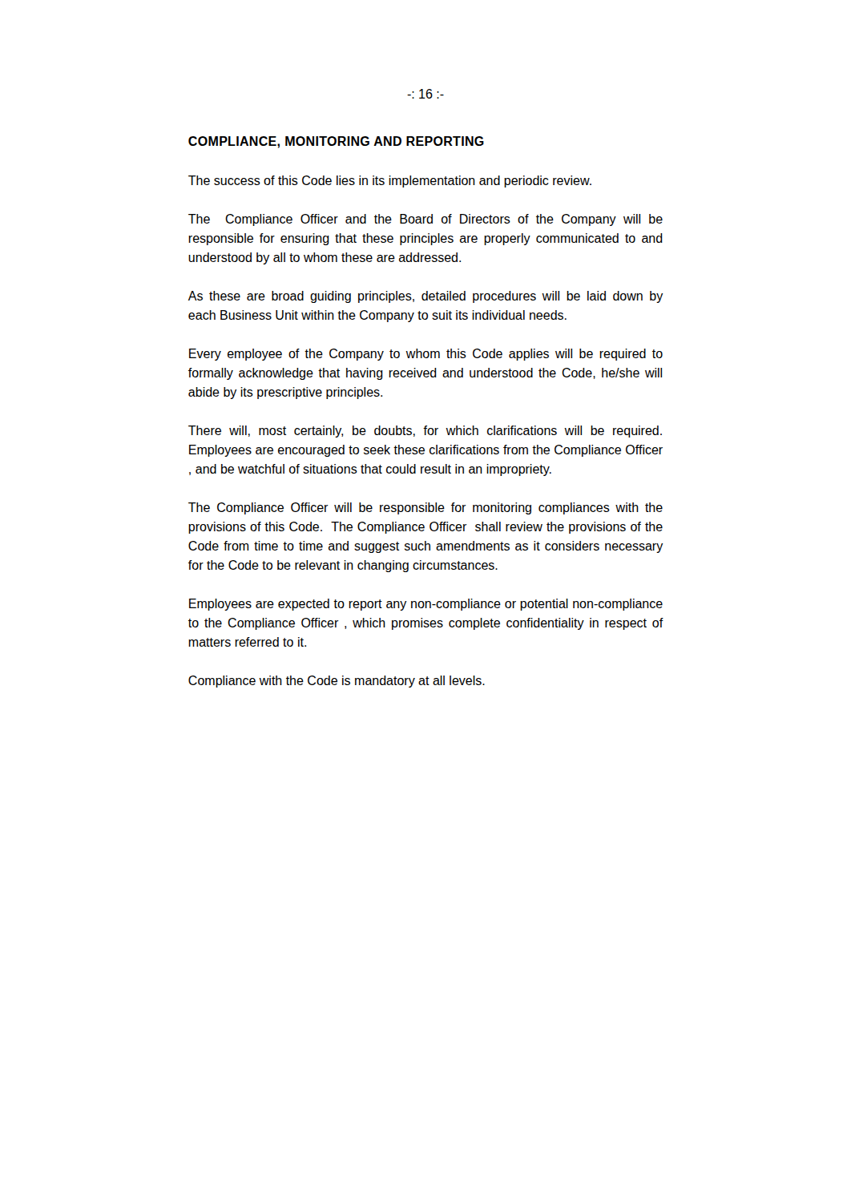-: 16 :-
Compliance, Monitoring and Reporting
The success of this Code lies in its implementation and periodic review.
The Compliance Officer and the Board of Directors of the Company will be responsible for ensuring that these principles are properly communicated to and understood by all to whom these are addressed.
As these are broad guiding principles, detailed procedures will be laid down by each Business Unit within the Company to suit its individual needs.
Every employee of the Company to whom this Code applies will be required to formally acknowledge that having received and understood the Code, he/she will abide by its prescriptive principles.
There will, most certainly, be doubts, for which clarifications will be required. Employees are encouraged to seek these clarifications from the Compliance Officer , and be watchful of situations that could result in an impropriety.
The Compliance Officer will be responsible for monitoring compliances with the provisions of this Code. The Compliance Officer shall review the provisions of the Code from time to time and suggest such amendments as it considers necessary for the Code to be relevant in changing circumstances.
Employees are expected to report any non-compliance or potential non-compliance to the Compliance Officer , which promises complete confidentiality in respect of matters referred to it.
Compliance with the Code is mandatory at all levels.